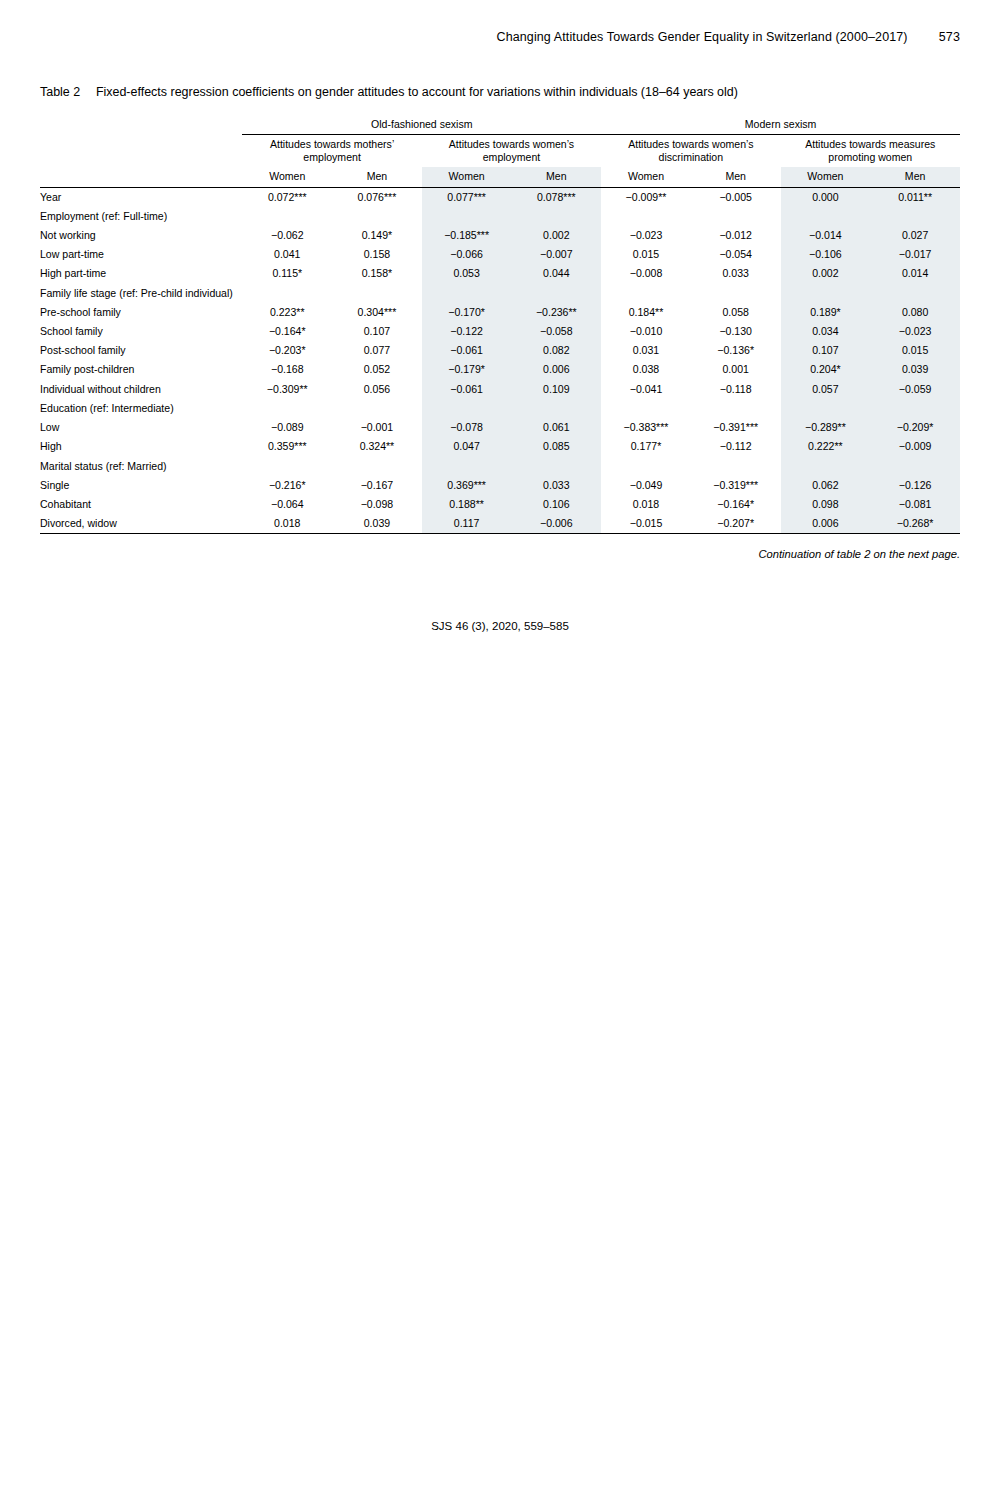Changing Attitudes Towards Gender Equality in Switzerland (2000–2017)573
Table 2 Fixed-effects regression coefficients on gender attitudes to account for variations within individuals (18–64 years old)
| | Old-fashioned sexism | Modern sexism |
| --- | --- | --- |
| | Attitudes towards mothers’ employment | Attitudes towards women’s employment | Attitudes towards women’s discrimination | Attitudes towards measures promoting women |
| | Women | Men | Women | Men | Women | Men | Women | Men |
| Year | 0.072*** | 0.076*** | 0.077*** | 0.078*** | −0.009** | −0.005 | 0.000 | 0.011** |
| Employment (ref: Full-time) | | | | | | | | |
| Not working | −0.062 | 0.149* | −0.185*** | 0.002 | −0.023 | −0.012 | −0.014 | 0.027 |
| Low part-time | 0.041 | 0.158 | −0.066 | −0.007 | 0.015 | −0.054 | −0.106 | −0.017 |
| High part-time | 0.115* | 0.158* | 0.053 | 0.044 | −0.008 | 0.033 | 0.002 | 0.014 |
| Family life stage (ref: Pre-child individual) | | | | | | | | |
| Pre-school family | 0.223** | 0.304*** | −0.170* | −0.236** | 0.184** | 0.058 | 0.189* | 0.080 |
| School family | −0.164* | 0.107 | −0.122 | −0.058 | −0.010 | −0.130 | 0.034 | −0.023 |
| Post-school family | −0.203* | 0.077 | −0.061 | 0.082 | 0.031 | −0.136* | 0.107 | 0.015 |
| Family post-children | −0.168 | 0.052 | −0.179* | 0.006 | 0.038 | 0.001 | 0.204* | 0.039 |
| Individual without children | −0.309** | 0.056 | −0.061 | 0.109 | −0.041 | −0.118 | 0.057 | −0.059 |
| Education (ref: Intermediate) | | | | | | | | |
| Low | −0.089 | −0.001 | −0.078 | 0.061 | −0.383*** | −0.391*** | −0.289** | −0.209* |
| High | 0.359*** | 0.324** | 0.047 | 0.085 | 0.177* | −0.112 | 0.222** | −0.009 |
| Marital status (ref: Married) | | | | | | | | |
| Single | −0.216* | −0.167 | 0.369*** | 0.033 | −0.049 | −0.319*** | 0.062 | −0.126 |
| Cohabitant | −0.064 | −0.098 | 0.188** | 0.106 | 0.018 | −0.164* | 0.098 | −0.081 |
| Divorced, widow | 0.018 | 0.039 | 0.117 | −0.006 | −0.015 | −0.207* | 0.006 | −0.268* |
Continuation of table 2 on the next page.
SJS 46 (3), 2020, 559–585